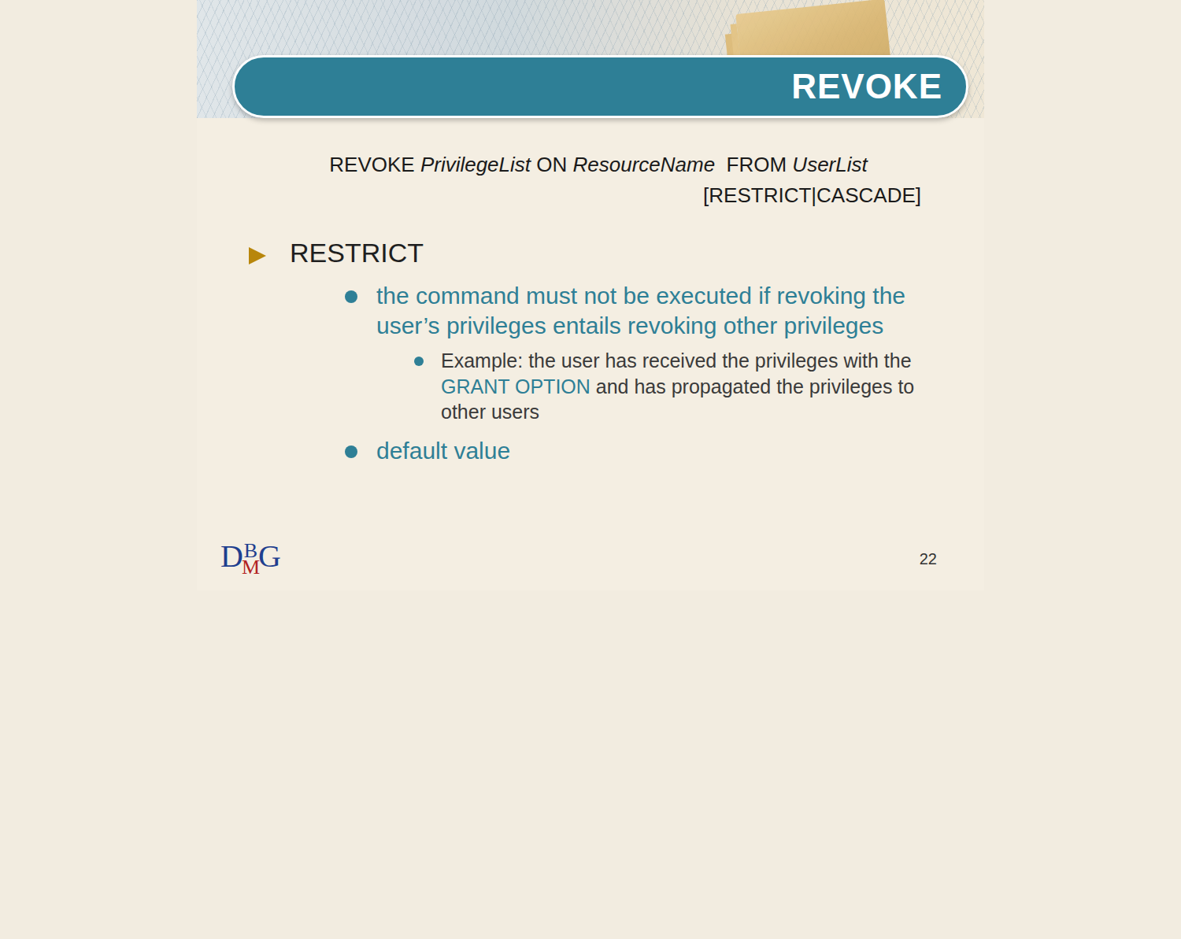REVOKE
REVOKE PrivilegeList ON ResourceName FROM UserList [RESTRICT|CASCADE]
RESTRICT
the command must not be executed if revoking the user’s privileges entails revoking other privileges
Example: the user has received the privileges with the GRANT OPTION and has propagated the privileges to other users
default value
DBM G
22